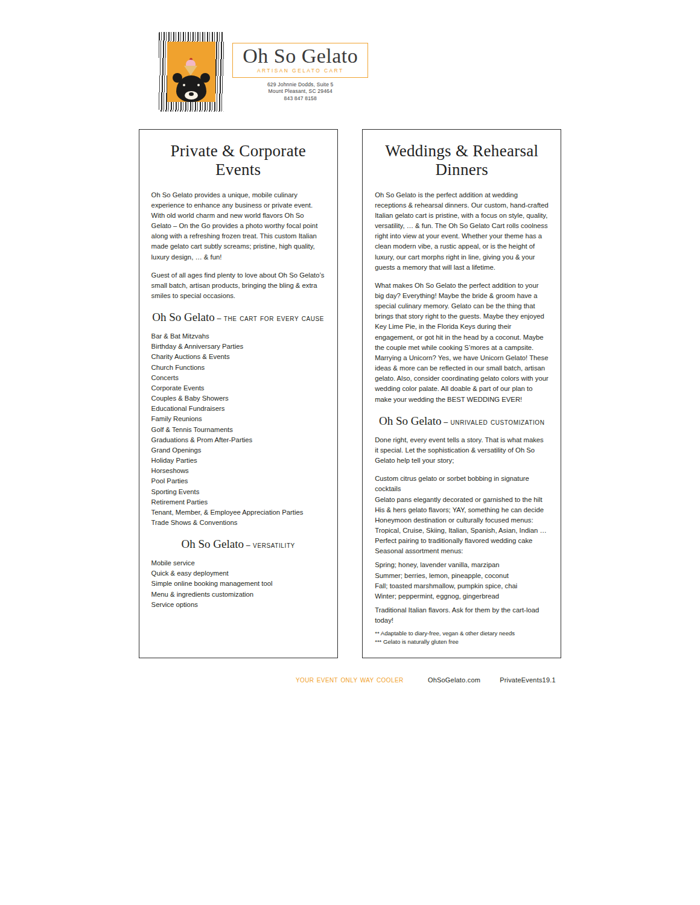Oh So Gelato
Artisan Gelato Cart
629 Johnnie Dodds, Suite 5
Mount Pleasant, SC 29464
843 847 8158
Private & Corporate Events
Oh So Gelato provides a unique, mobile culinary experience to enhance any business or private event. With old world charm and new world flavors Oh So Gelato – On the Go provides a photo worthy focal point along with a refreshing frozen treat. This custom Italian made gelato cart subtly screams; pristine, high quality, luxury design, … & fun!
Guest of all ages find plenty to love about Oh So Gelato’s small batch, artisan products, bringing the bling & extra smiles to special occasions.
Oh So Gelato – The Cart For Every Cause
Bar & Bat Mitzvahs
Birthday & Anniversary Parties
Charity Auctions & Events
Church Functions
Concerts
Corporate Events
Couples & Baby Showers
Educational Fundraisers
Family Reunions
Golf & Tennis Tournaments
Graduations & Prom After-Parties
Grand Openings
Holiday Parties
Horseshows
Pool Parties
Sporting Events
Retirement Parties
Tenant, Member, & Employee Appreciation Parties
Trade Shows & Conventions
Oh So Gelato – Versatility
Mobile service
Quick & easy deployment
Simple online booking management tool
Menu & ingredients customization
Service options
Weddings & Rehearsal Dinners
Oh So Gelato is the perfect addition at wedding receptions & rehearsal dinners. Our custom, hand-crafted Italian gelato cart is pristine, with a focus on style, quality, versatility, … & fun. The Oh So Gelato Cart rolls coolness right into view at your event. Whether your theme has a clean modern vibe, a rustic appeal, or is the height of luxury, our cart morphs right in line, giving you & your guests a memory that will last a lifetime.
What makes Oh So Gelato the perfect addition to your big day? Everything! Maybe the bride & groom have a special culinary memory. Gelato can be the thing that brings that story right to the guests. Maybe they enjoyed Key Lime Pie, in the Florida Keys during their engagement, or got hit in the head by a coconut. Maybe the couple met while cooking S’mores at a campsite. Marrying a Unicorn? Yes, we have Unicorn Gelato! These ideas & more can be reflected in our small batch, artisan gelato. Also, consider coordinating gelato colors with your wedding color palate. All doable & part of our plan to make your wedding the BEST WEDDING EVER!
Oh So Gelato – Unrivaled Customization
Done right, every event tells a story. That is what makes it special. Let the sophistication & versatility of Oh So Gelato help tell your story;
Custom citrus gelato or sorbet bobbing in signature cocktails
Gelato pans elegantly decorated or garnished to the hilt
His & hers gelato flavors; YAY, something he can decide
Honeymoon destination or culturally focused menus:
Tropical, Cruise, Skiing, Italian, Spanish, Asian, Indian …
Perfect pairing to traditionally flavored wedding cake
Seasonal assortment menus:
Spring; honey, lavender vanilla, marzipan
Summer; berries, lemon, pineapple, coconut
Fall; toasted marshmallow, pumpkin spice, chai
Winter; peppermint, eggnog, gingerbread
Traditional Italian flavors. Ask for them by the cart-load today!
** Adaptable to diary-free, vegan & other dietary needs
*** Gelato is naturally gluten free
Your Event Only WAY Cooler
OhSoGelato.com PrivateEvents19.1